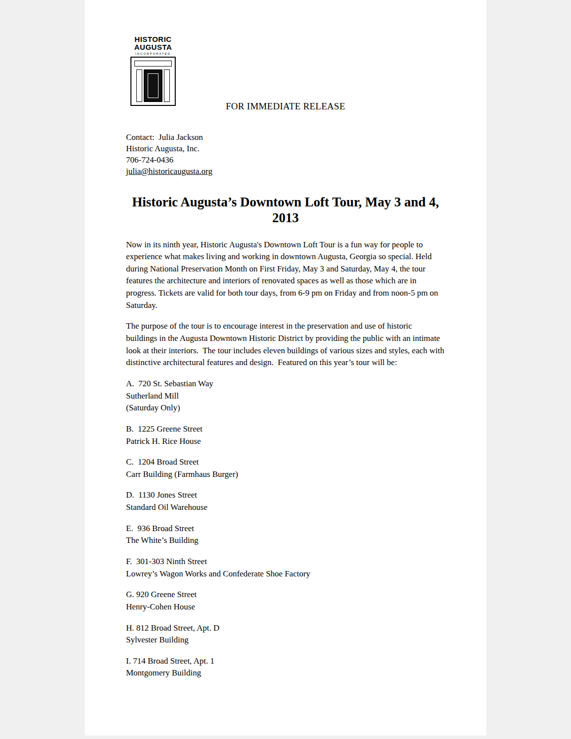HISTORIC
AUGUSTA
INCORPORATED
FOR IMMEDIATE RELEASE
Contact: Julia Jackson
Historic Augusta, Inc.
706-724-0436
julia@historicaugusta.org
Historic Augusta’s Downtown Loft Tour, May 3 and 4, 2013
Now in its ninth year, Historic Augusta's Downtown Loft Tour is a fun way for people to experience what makes living and working in downtown Augusta, Georgia so special. Held during National Preservation Month on First Friday, May 3 and Saturday, May 4, the tour features the architecture and interiors of renovated spaces as well as those which are in progress. Tickets are valid for both tour days, from 6-9 pm on Friday and from noon-5 pm on Saturday.
The purpose of the tour is to encourage interest in the preservation and use of historic buildings in the Augusta Downtown Historic District by providing the public with an intimate look at their interiors. The tour includes eleven buildings of various sizes and styles, each with distinctive architectural features and design. Featured on this year’s tour will be:
A. 720 St. Sebastian Way Sutherland Mill (Saturday Only)
B. 1225 Greene Street Patrick H. Rice House
C. 1204 Broad Street Carr Building (Farmhaus Burger)
D. 1130 Jones Street Standard Oil Warehouse
E. 936 Broad Street The White’s Building
F. 301-303 Ninth Street Lowrey’s Wagon Works and Confederate Shoe Factory
G. 920 Greene Street Henry-Cohen House
H. 812 Broad Street, Apt. D Sylvester Building
I. 714 Broad Street, Apt. 1 Montgomery Building